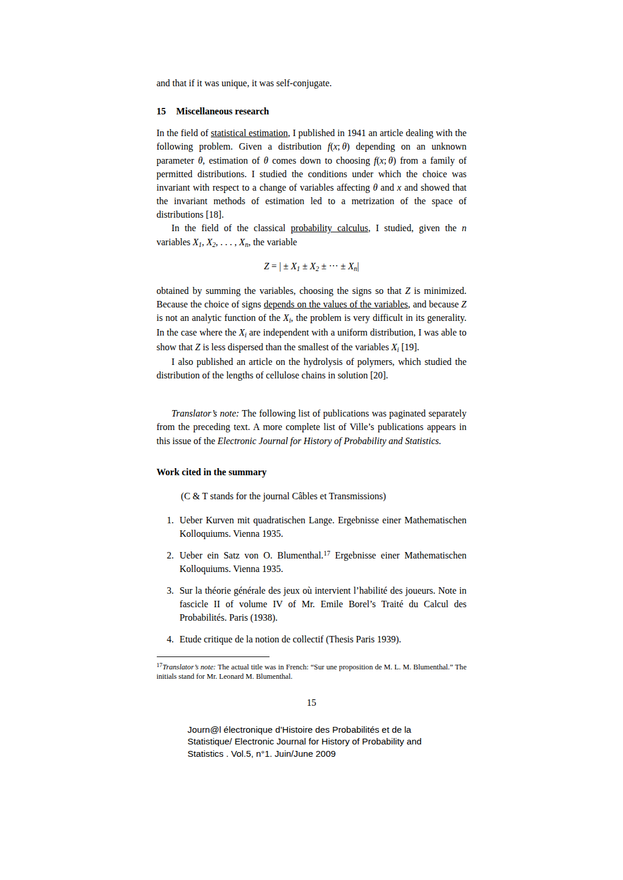and that if it was unique, it was self-conjugate.
15 Miscellaneous research
In the field of statistical estimation, I published in 1941 an article dealing with the following problem. Given a distribution f(x; θ) depending on an unknown parameter θ, estimation of θ comes down to choosing f(x; θ) from a family of permitted distributions. I studied the conditions under which the choice was invariant with respect to a change of variables affecting θ and x and showed that the invariant methods of estimation led to a metrization of the space of distributions [18].
In the field of the classical probability calculus, I studied, given the n variables X1, X2, . . . , Xn, the variable
Z = | ± X1 ± X2 ± ··· ± Xn|
obtained by summing the variables, choosing the signs so that Z is minimized. Because the choice of signs depends on the values of the variables, and because Z is not an analytic function of the Xi, the problem is very difficult in its generality. In the case where the Xi are independent with a uniform distribution, I was able to show that Z is less dispersed than the smallest of the variables Xi [19].
I also published an article on the hydrolysis of polymers, which studied the distribution of the lengths of cellulose chains in solution [20].
Translator’s note: The following list of publications was paginated separately from the preceding text. A more complete list of Ville’s publications appears in this issue of the Electronic Journal for History of Probability and Statistics.
Work cited in the summary
(C & T stands for the journal Câbles et Transmissions)
Ueber Kurven mit quadratischen Lange. Ergebnisse einer Mathematischen Kolloquiums. Vienna 1935.
Ueber ein Satz von O. Blumenthal.17 Ergebnisse einer Mathematischen Kolloquiums. Vienna 1935.
Sur la théorie générale des jeux où intervient l’habilité des joueurs. Note in fascicle II of volume IV of Mr. Emile Borel’s Traité du Calcul des Probabilités. Paris (1938).
Etude critique de la notion de collectif (Thesis Paris 1939).
17Translator’s note: The actual title was in French: “Sur une proposition de M. L. M. Blumenthal.” The initials stand for Mr. Leonard M. Blumenthal.
15
Journ@l électronique d’Histoire des Probabilités et de la Statistique/ Electronic Journal for History of Probability and Statistics . Vol.5, n°1. Juin/June 2009